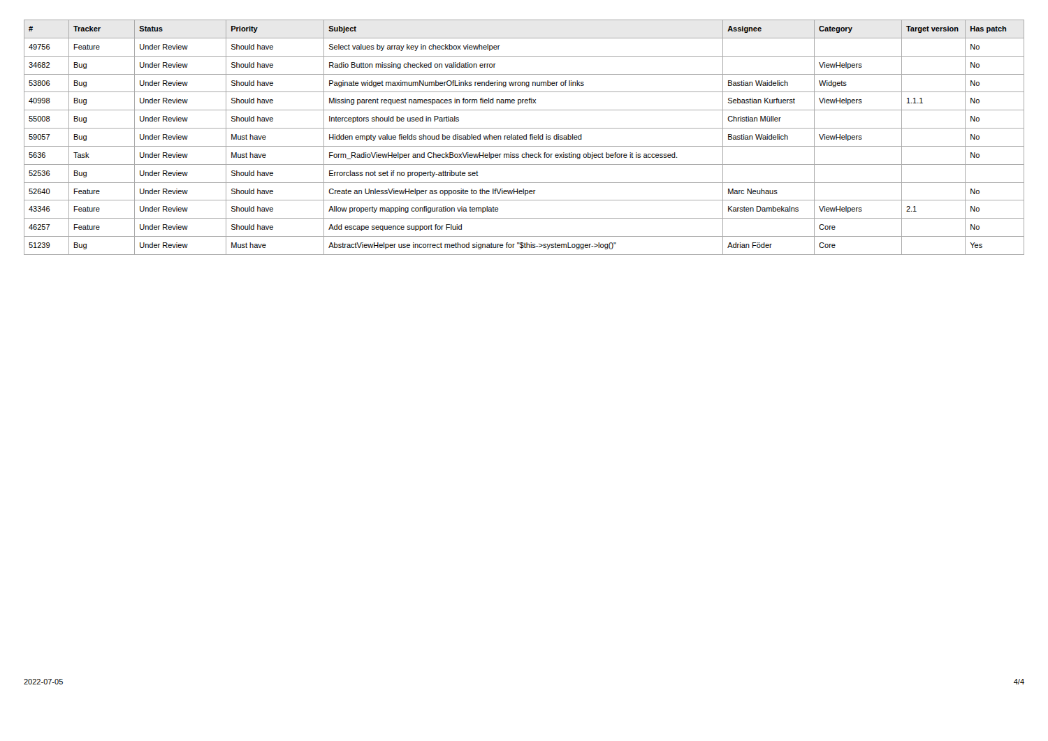| # | Tracker | Status | Priority | Subject | Assignee | Category | Target version | Has patch |
| --- | --- | --- | --- | --- | --- | --- | --- | --- |
| 49756 | Feature | Under Review | Should have | Select values by array key in checkbox viewhelper | | | | No |
| 34682 | Bug | Under Review | Should have | Radio Button missing checked on validation error | | ViewHelpers | | No |
| 53806 | Bug | Under Review | Should have | Paginate widget maximumNumberOfLinks rendering wrong number of links | Bastian Waidelich | Widgets | | No |
| 40998 | Bug | Under Review | Should have | Missing parent request namespaces in form field name prefix | Sebastian Kurfuerst | ViewHelpers | 1.1.1 | No |
| 55008 | Bug | Under Review | Should have | Interceptors should be used in Partials | Christian Müller | | | No |
| 59057 | Bug | Under Review | Must have | Hidden empty value fields shoud be disabled when related field is disabled | Bastian Waidelich | ViewHelpers | | No |
| 5636 | Task | Under Review | Must have | Form_RadioViewHelper and CheckBoxViewHelper miss check for existing object before it is accessed. | | | | No |
| 52536 | Bug | Under Review | Should have | Errorclass not set if no property-attribute set | | | | |
| 52640 | Feature | Under Review | Should have | Create an UnlessViewHelper as opposite to the IfViewHelper | Marc Neuhaus | | | No |
| 43346 | Feature | Under Review | Should have | Allow property mapping configuration via template | Karsten Dambekalns | ViewHelpers | 2.1 | No |
| 46257 | Feature | Under Review | Should have | Add escape sequence support for Fluid | | Core | | No |
| 51239 | Bug | Under Review | Must have | AbstractViewHelper use incorrect method signature for "$this->systemLogger->log()" | Adrian Föder | Core | | Yes |
2022-07-05 4/4